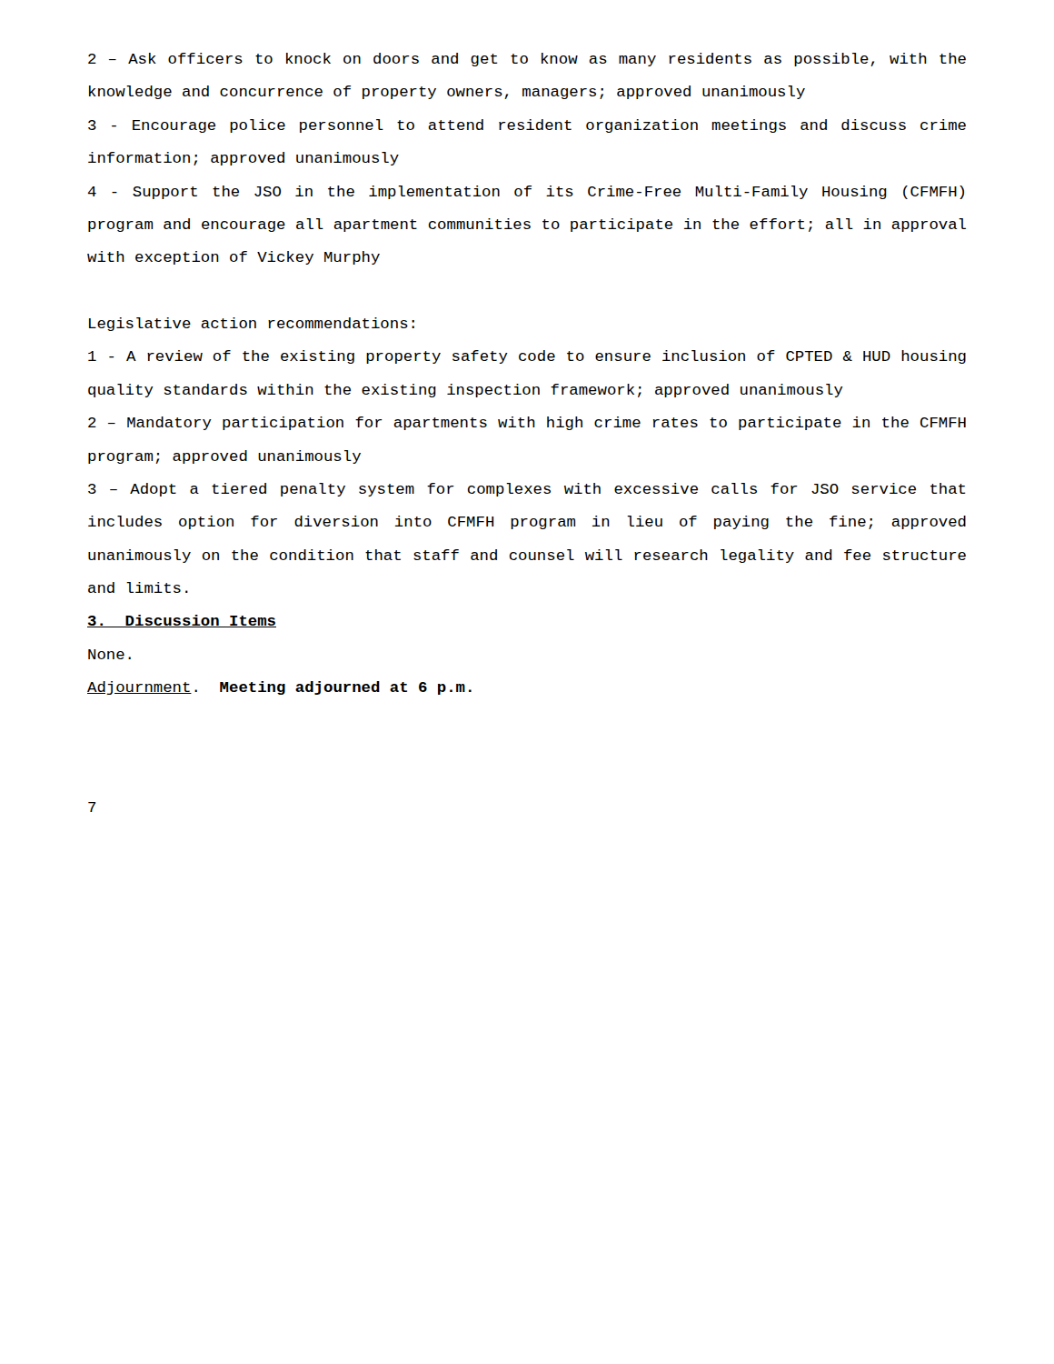2 – Ask officers to knock on doors and get to know as many residents as possible, with the knowledge and concurrence of property owners, managers; approved unanimously
3 - Encourage police personnel to attend resident organization meetings and discuss crime information; approved unanimously
4 - Support the JSO in the implementation of its Crime-Free Multi-Family Housing (CFMFH) program and encourage all apartment communities to participate in the effort; all in approval with exception of Vickey Murphy
Legislative action recommendations:
1 - A review of the existing property safety code to ensure inclusion of CPTED & HUD housing quality standards within the existing inspection framework; approved unanimously
2 – Mandatory participation for apartments with high crime rates to participate in the CFMFH program; approved unanimously
3 – Adopt a tiered penalty system for complexes with excessive calls for JSO service that includes option for diversion into CFMFH program in lieu of paying the fine; approved unanimously on the condition that staff and counsel will research legality and fee structure and limits.
3. Discussion Items
None.
Adjournment. Meeting adjourned at 6 p.m.
7